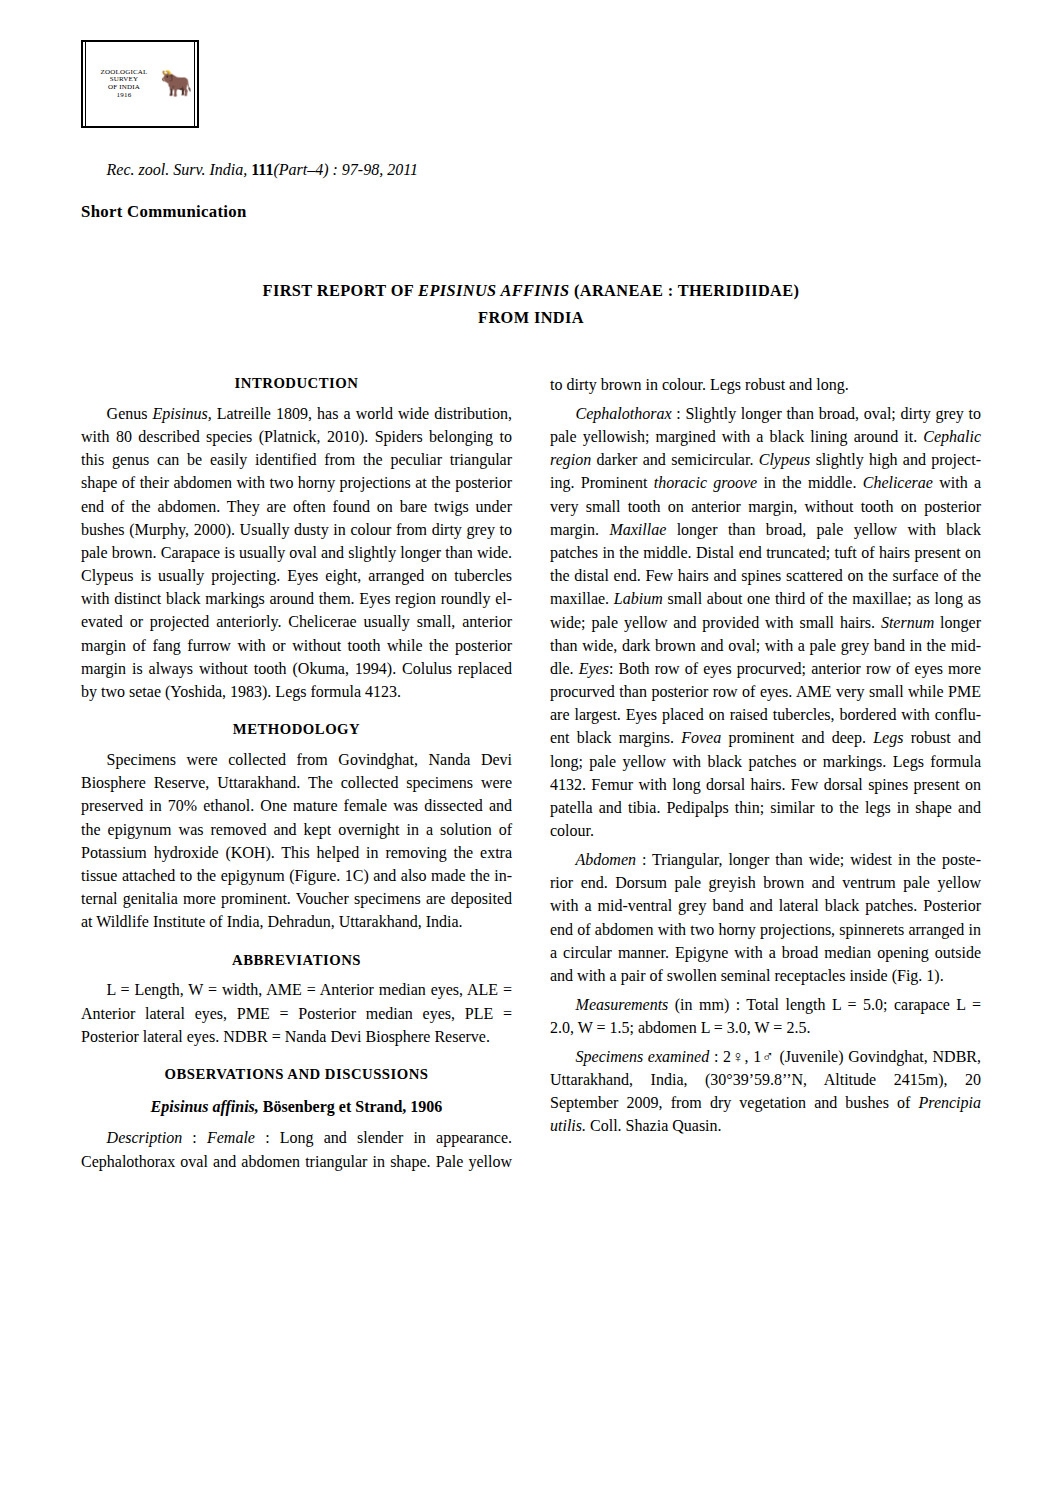ZOOLOGICAL SURVEY
OF INDIA
1916
🐂
Rec. zool. Surv. India, 111(Part–4) : 97-98, 2011
Short Communication
FIRST REPORT OF EPISINUS AFFINIS (ARANEAE : THERIDIIDAE)
FROM INDIA
INTRODUCTION
Genus Episinus, Latreille 1809, has a world wide distribution, with 80 described species (Platnick, 2010). Spiders belonging to this genus can be easily identified from the peculiar triangular shape of their abdomen with two horny projections at the posterior end of the abdomen. They are often found on bare twigs under bushes (Murphy, 2000). Usually dusty in colour from dirty grey to pale brown. Carapace is usually oval and slightly longer than wide. Clypeus is usually projecting. Eyes eight, arranged on tubercles with distinct black markings around them. Eyes region roundly elevated or projected anteriorly. Chelicerae usually small, anterior margin of fang furrow with or without tooth while the posterior margin is always without tooth (Okuma, 1994). Colulus replaced by two setae (Yoshida, 1983). Legs formula 4123.
METHODOLOGY
Specimens were collected from Govindghat, Nanda Devi Biosphere Reserve, Uttarakhand. The collected specimens were preserved in 70% ethanol. One mature female was dissected and the epigynum was removed and kept overnight in a solution of Potassium hydroxide (KOH). This helped in removing the extra tissue attached to the epigynum (Figure. 1C) and also made the internal genitalia more prominent. Voucher specimens are deposited at Wildlife Institute of India, Dehradun, Uttarakhand, India.
ABBREVIATIONS
L = Length, W = width, AME = Anterior median eyes, ALE = Anterior lateral eyes, PME = Posterior median eyes, PLE = Posterior lateral eyes. NDBR = Nanda Devi Biosphere Reserve.
OBSERVATIONS AND DISCUSSIONS
Episinus affinis, Bösenberg et Strand, 1906
Description : Female : Long and slender in appearance. Cephalothorax oval and abdomen triangular in shape. Pale yellow to dirty brown in colour. Legs robust and long.
Cephalothorax : Slightly longer than broad, oval; dirty grey to pale yellowish; margined with a black lining around it. Cephalic region darker and semicircular. Clypeus slightly high and projecting. Prominent thoracic groove in the middle. Chelicerae with a very small tooth on anterior margin, without tooth on posterior margin. Maxillae longer than broad, pale yellow with black patches in the middle. Distal end truncated; tuft of hairs present on the distal end. Few hairs and spines scattered on the surface of the maxillae. Labium small about one third of the maxillae; as long as wide; pale yellow and provided with small hairs. Sternum longer than wide, dark brown and oval; with a pale grey band in the middle. Eyes: Both row of eyes procurved; anterior row of eyes more procurved than posterior row of eyes. AME very small while PME are largest. Eyes placed on raised tubercles, bordered with confluent black margins. Fovea prominent and deep. Legs robust and long; pale yellow with black patches or markings. Legs formula 4132. Femur with long dorsal hairs. Few dorsal spines present on patella and tibia. Pedipalps thin; similar to the legs in shape and colour.
Abdomen : Triangular, longer than wide; widest in the posterior end. Dorsum pale greyish brown and ventrum pale yellow with a mid-ventral grey band and lateral black patches. Posterior end of abdomen with two horny projections, spinnerets arranged in a circular manner. Epigyne with a broad median opening outside and with a pair of swollen seminal receptacles inside (Fig. 1).
Measurements (in mm) : Total length L = 5.0; carapace L = 2.0, W = 1.5; abdomen L = 3.0, W = 2.5.
Specimens examined : 2♀, 1♂ (Juvenile) Govindghat, NDBR, Uttarakhand, India, (30°39’59.8’’N, Altitude 2415m), 20 September 2009, from dry vegetation and bushes of Prencipia utilis. Coll. Shazia Quasin.